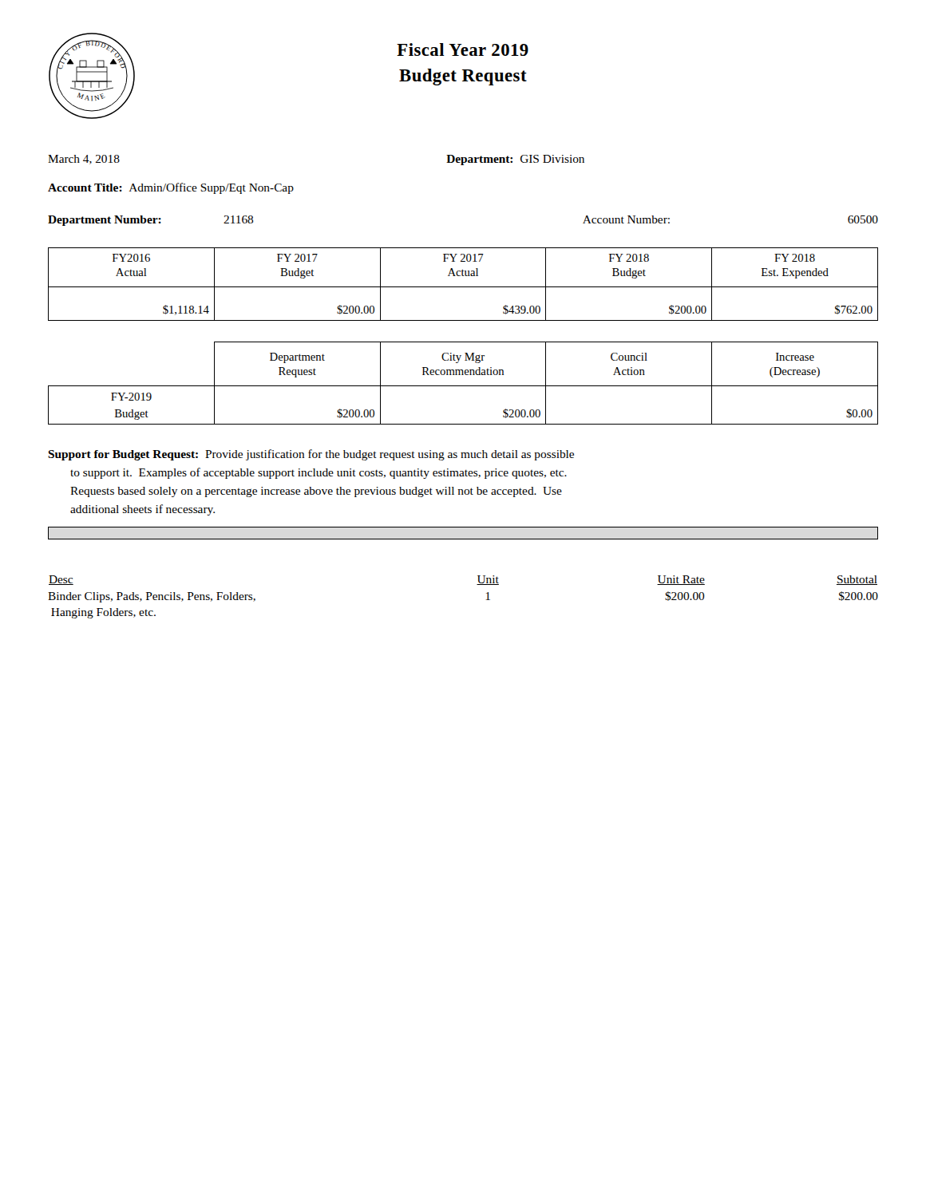CITY OF BIDDEFORD MAINE
Fiscal Year 2019
Budget Request
March 4, 2018
Department: GIS Division
Account Title: Admin/Office Supp/Eqt Non-Cap
Department Number:
21168
Account Number:
60500
| FY2016 Actual | FY 2017 Budget | FY 2017 Actual | FY 2018 Budget | FY 2018 Est. Expended |
| --- | --- | --- | --- | --- |
| $1,118.14 | $200.00 | $439.00 | $200.00 | $762.00 |
| | Department Request | City Mgr Recommendation | Council Action | Increase (Decrease) |
| FY-2019 Budget | $200.00 | $200.00 | | $0.00 |
Support for Budget Request: Provide justification for the budget request using as much detail as possible
to support it. Examples of acceptable support include unit costs, quantity estimates, price quotes, etc.
Requests based solely on a percentage increase above the previous budget will not be accepted. Use
additional sheets if necessary.
| Desc | Unit | Unit Rate | Subtotal |
| --- | --- | --- | --- |
| Binder Clips, Pads, Pencils, Pens, Folders, | 1 | $200.00 | $200.00 |
| Hanging Folders, etc. | | | |